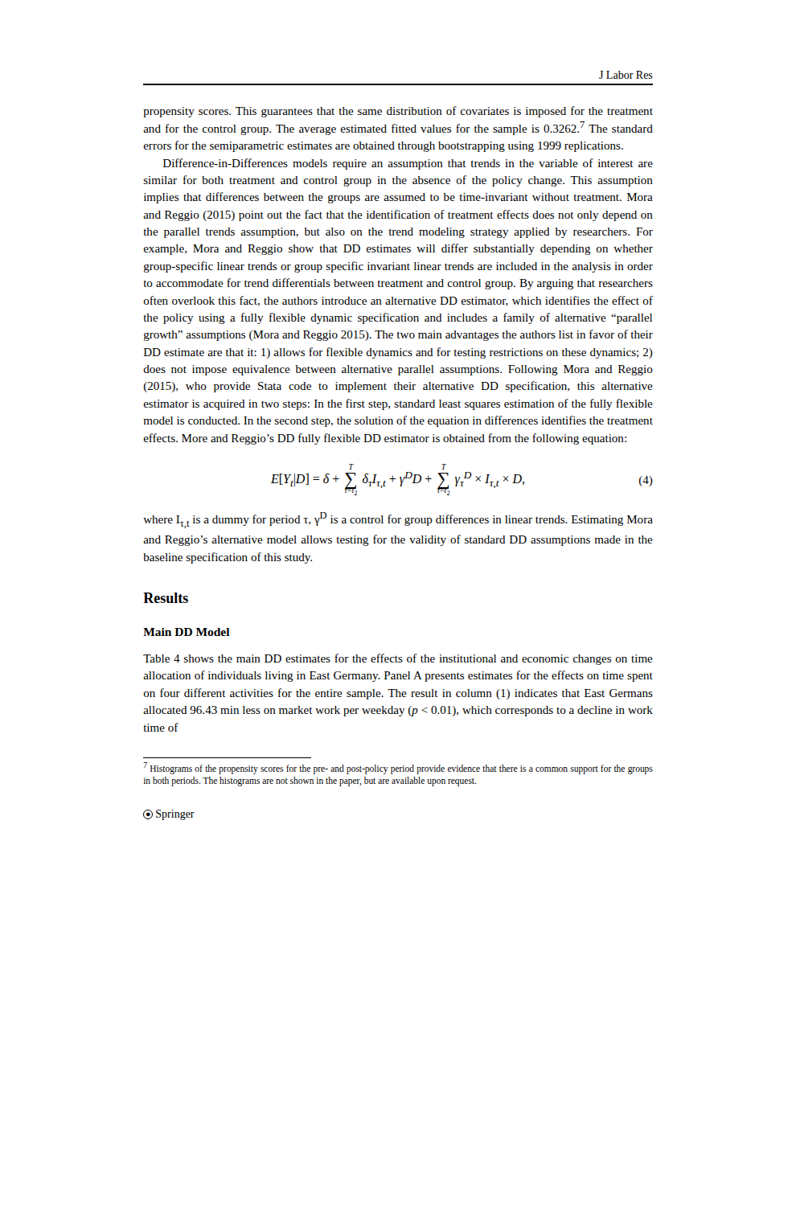J Labor Res
propensity scores. This guarantees that the same distribution of covariates is imposed for the treatment and for the control group. The average estimated fitted values for the sample is 0.3262.7 The standard errors for the semiparametric estimates are obtained through bootstrapping using 1999 replications.
Difference-in-Differences models require an assumption that trends in the variable of interest are similar for both treatment and control group in the absence of the policy change. This assumption implies that differences between the groups are assumed to be time-invariant without treatment. Mora and Reggio (2015) point out the fact that the identification of treatment effects does not only depend on the parallel trends assumption, but also on the trend modeling strategy applied by researchers. For example, Mora and Reggio show that DD estimates will differ substantially depending on whether group-specific linear trends or group specific invariant linear trends are included in the analysis in order to accommodate for trend differentials between treatment and control group. By arguing that researchers often overlook this fact, the authors introduce an alternative DD estimator, which identifies the effect of the policy using a fully flexible dynamic specification and includes a family of alternative “parallel growth” assumptions (Mora and Reggio 2015). The two main advantages the authors list in favor of their DD estimate are that it: 1) allows for flexible dynamics and for testing restrictions on these dynamics; 2) does not impose equivalence between alternative parallel assumptions. Following Mora and Reggio (2015), who provide Stata code to implement their alternative DD specification, this alternative estimator is acquired in two steps: In the first step, standard least squares estimation of the fully flexible model is conducted. In the second step, the solution of the equation in differences identifies the treatment effects. More and Reggio’s DD fully flexible DD estimator is obtained from the following equation:
E[Yt|D] = δ + T∑τ=t2 δτIτ,t + γDD + T∑τ=t2 γτD × Iτ,t × D, (4)
where Iτ,t is a dummy for period τ, γD is a control for group differences in linear trends. Estimating Mora and Reggio’s alternative model allows testing for the validity of standard DD assumptions made in the baseline specification of this study.
Results
Main DD Model
Table 4 shows the main DD estimates for the effects of the institutional and economic changes on time allocation of individuals living in East Germany. Panel A presents estimates for the effects on time spent on four different activities for the entire sample. The result in column (1) indicates that East Germans allocated 96.43 min less on market work per weekday (p < 0.01), which corresponds to a decline in work time of
7 Histograms of the propensity scores for the pre- and post-policy period provide evidence that there is a common support for the groups in both periods. The histograms are not shown in the paper, but are available upon request.
●Springer